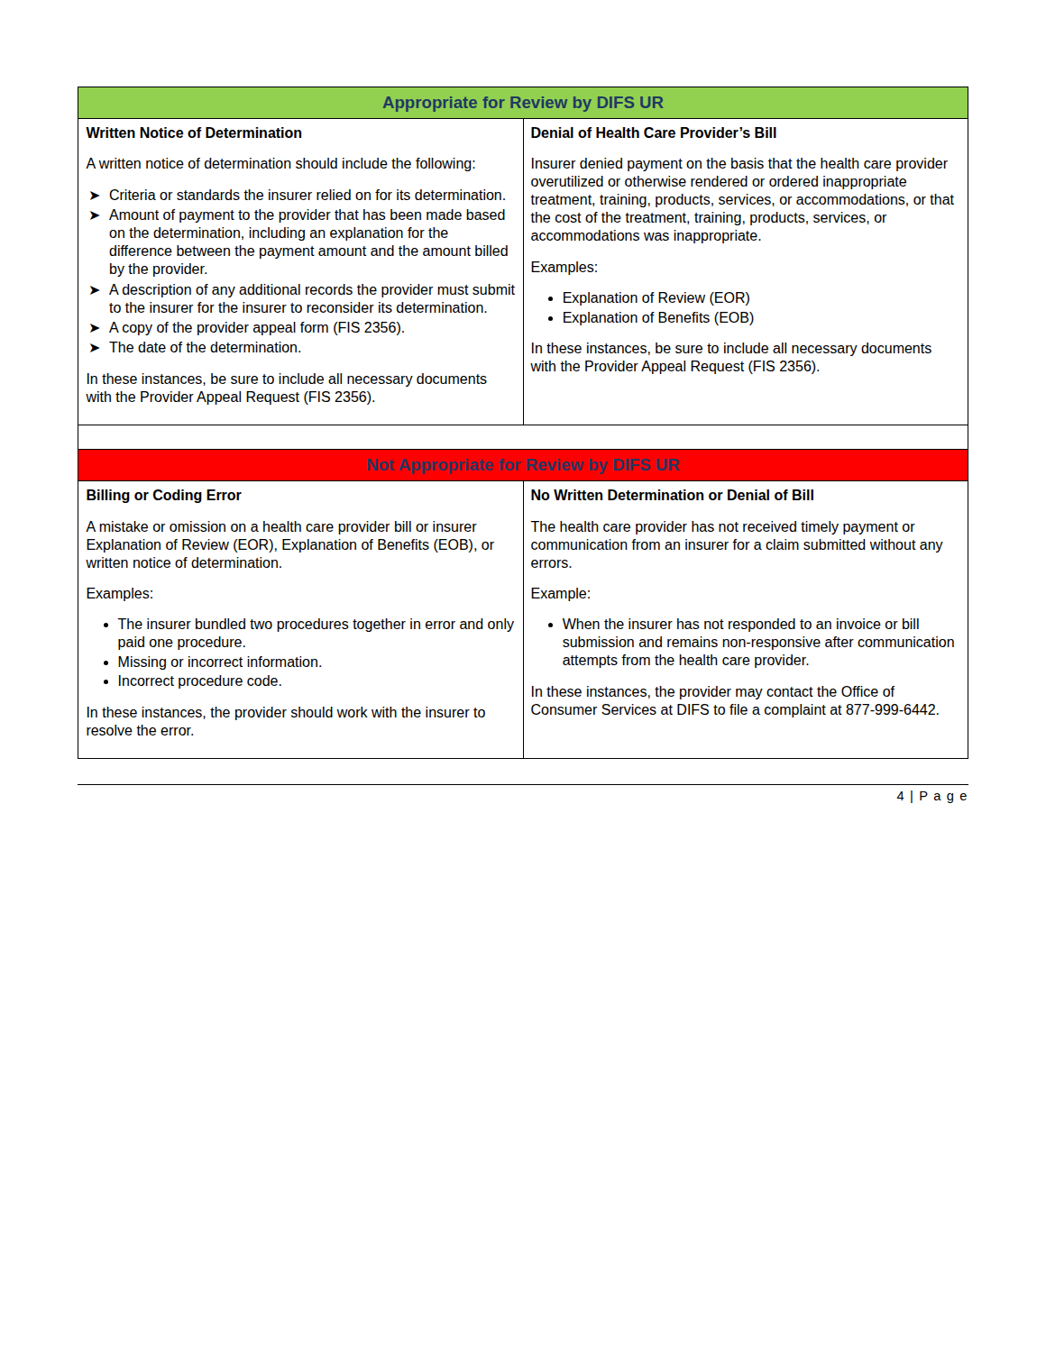| Appropriate for Review by DIFS UR |
| --- |
| Written Notice of Determination A written notice of determination should include the following: Criteria or standards the insurer relied on for its determination. Amount of payment to the provider that has been made based on the determination, including an explanation for the difference between the payment amount and the amount billed by the provider. A description of any additional records the provider must submit to the insurer for the insurer to reconsider its determination. A copy of the provider appeal form (FIS 2356). The date of the determination. In these instances, be sure to include all necessary documents with the Provider Appeal Request (FIS 2356). | Denial of Health Care Provider’s Bill Insurer denied payment on the basis that the health care provider overutilized or otherwise rendered or ordered inappropriate treatment, training, products, services, or accommodations, or that the cost of the treatment, training, products, services, or accommodations was inappropriate. Examples: Explanation of Review (EOR) Explanation of Benefits (EOB) In these instances, be sure to include all necessary documents with the Provider Appeal Request (FIS 2356). |
| Not Appropriate for Review by DIFS UR |
| Billing or Coding Error A mistake or omission on a health care provider bill or insurer Explanation of Review (EOR), Explanation of Benefits (EOB), or written notice of determination. Examples: The insurer bundled two procedures together in error and only paid one procedure. Missing or incorrect information. Incorrect procedure code. In these instances, the provider should work with the insurer to resolve the error. | No Written Determination or Denial of Bill The health care provider has not received timely payment or communication from an insurer for a claim submitted without any errors. Example: When the insurer has not responded to an invoice or bill submission and remains non-responsive after communication attempts from the health care provider. In these instances, the provider may contact the Office of Consumer Services at DIFS to file a complaint at 877-999-6442. |
4 | P a g e